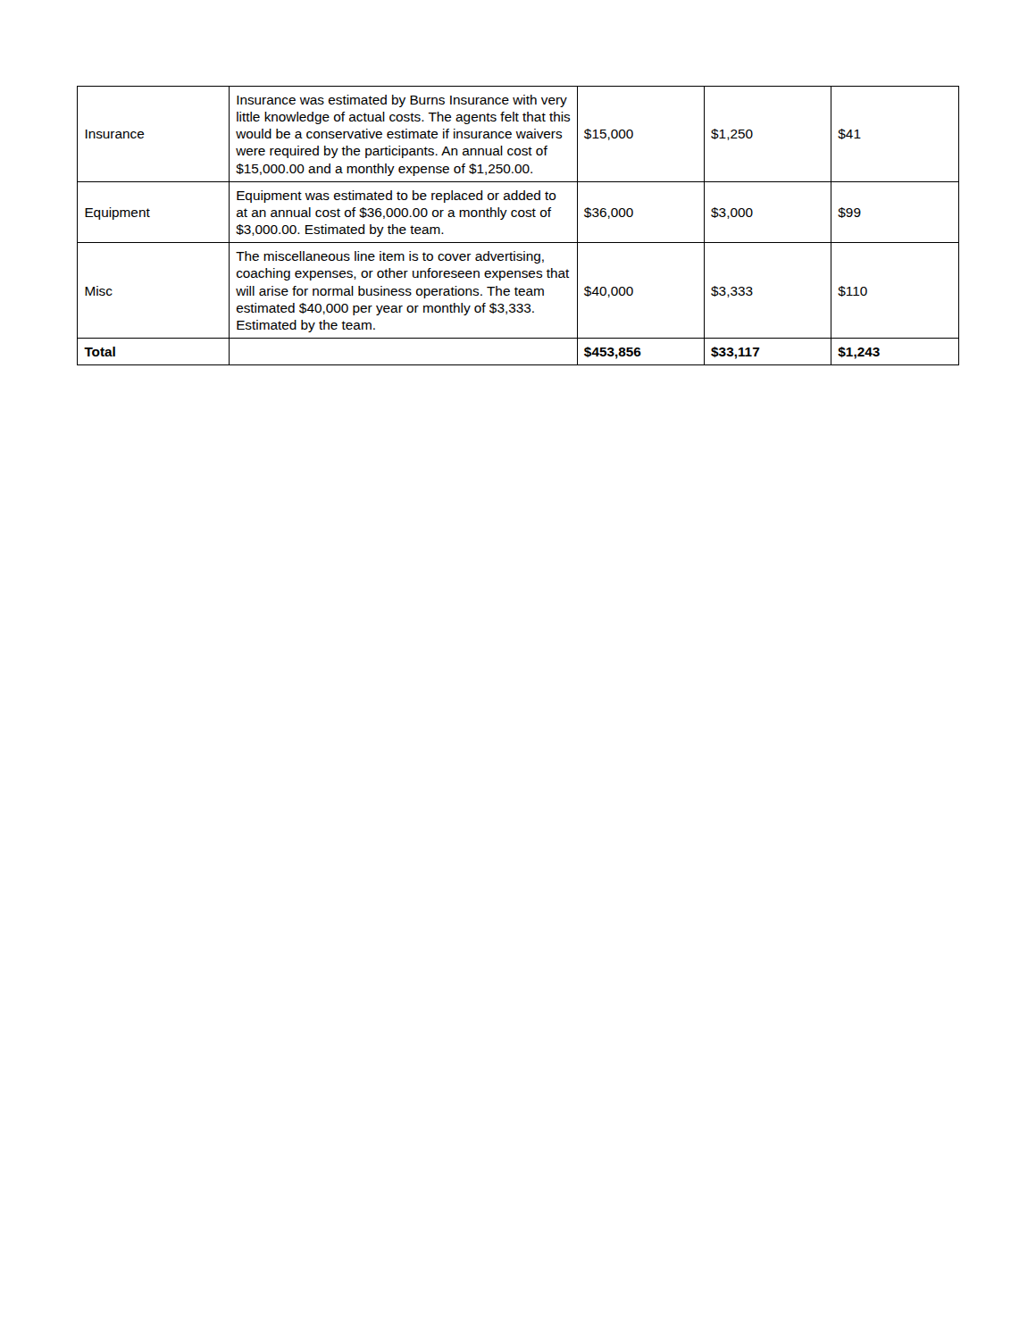| Insurance | Insurance was estimated by Burns Insurance with very little knowledge of actual costs. The agents felt that this would be a conservative estimate if insurance waivers were required by the participants. An annual cost of $15,000.00 and a monthly expense of $1,250.00. | $15,000 | $1,250 | $41 |
| Equipment | Equipment was estimated to be replaced or added to at an annual cost of $36,000.00 or a monthly cost of $3,000.00. Estimated by the team. | $36,000 | $3,000 | $99 |
| Misc | The miscellaneous line item is to cover advertising, coaching expenses, or other unforeseen expenses that will arise for normal business operations. The team estimated $40,000 per year or monthly of $3,333. Estimated by the team. | $40,000 | $3,333 | $110 |
| Total | | $453,856 | $33,117 | $1,243 |